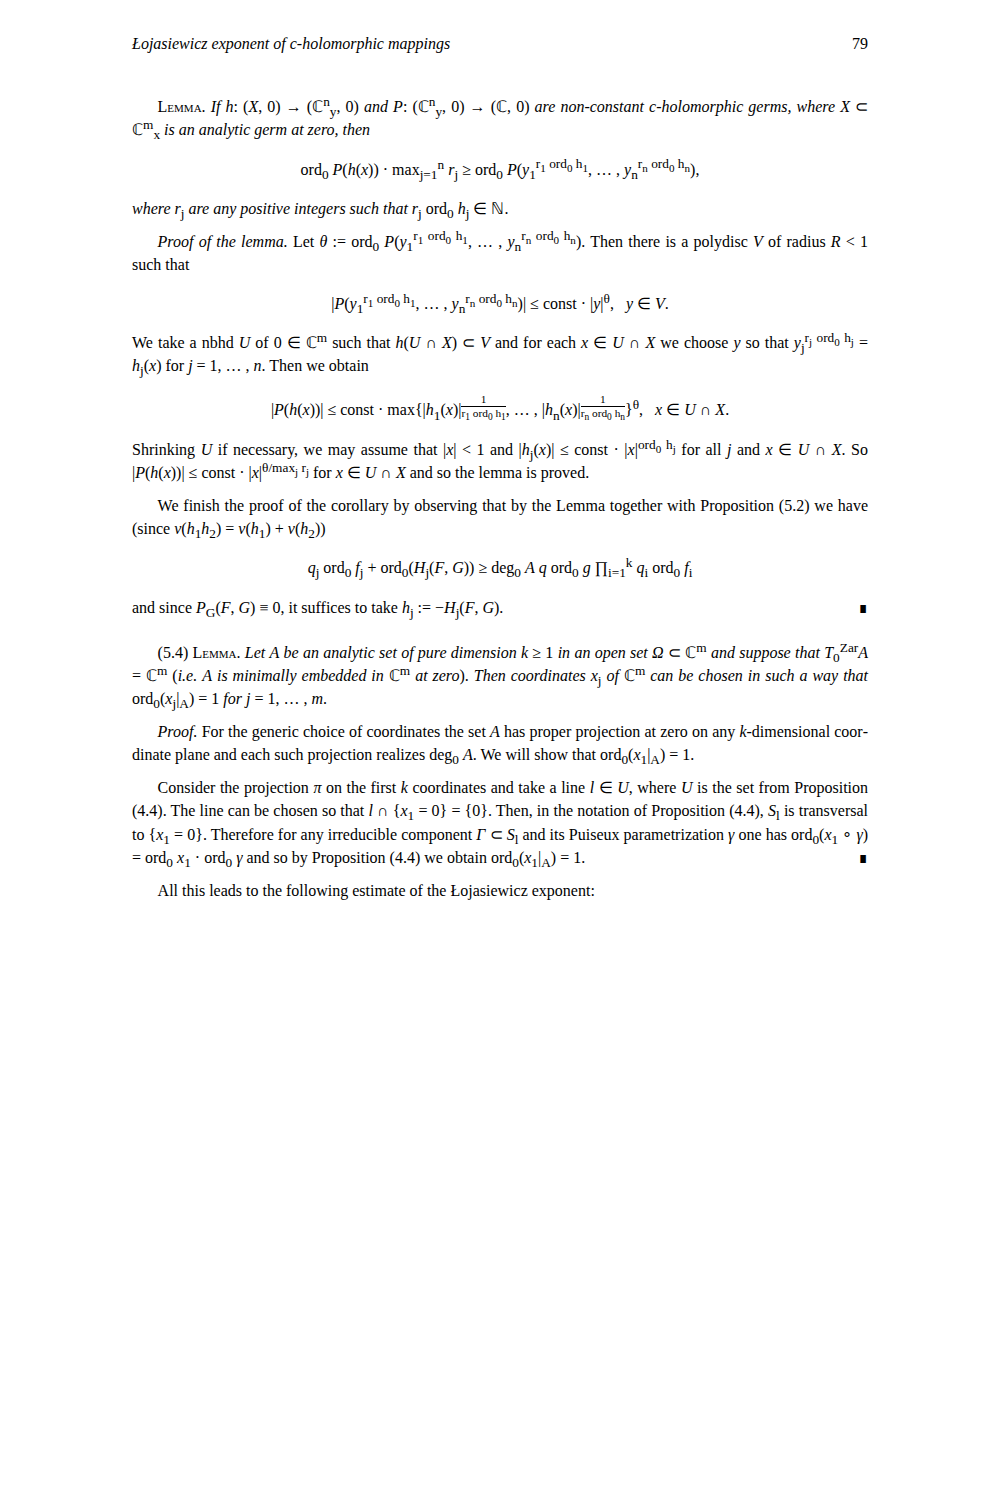Łojasiewicz exponent of c-holomorphic mappings 79
Lemma. If h: (X, 0) → (ℂny, 0) and P: (ℂny, 0) → (ℂ, 0) are non-constant c-holomorphic germs, where X ⊂ ℂmx is an analytic germ at zero, then
ord0 P(h(x)) · maxj=1n rj ≥ ord0 P(y1r1 ord0 h1, … , ynrn ord0 hn),
where rj are any positive integers such that rj ord0 hj ∈ ℕ.
Proof of the lemma. Let θ := ord0 P(y1r1 ord0 h1, … , ynrn ord0 hn). Then there is a polydisc V of radius R < 1 such that
|P(y1r1 ord0 h1, … , ynrn ord0 hn)| ≤ const · |y|θ, y ∈ V.
We take a nbhd U of 0 ∈ ℂm such that h(U ∩ X) ⊂ V and for each x ∈ U ∩ X we choose y so that yjrj ord0 hj = hj(x) for j = 1, … , n. Then we obtain
|P(h(x))| ≤ const · max{|h1(x)|1 r1 ord0 h1, … , |hn(x)|1 rn ord0 hn}θ, x ∈ U ∩ X.
Shrinking U if necessary, we may assume that |x| < 1 and |hj(x)| ≤ const · |x|ord0 hj for all j and x ∈ U ∩ X. So |P(h(x))| ≤ const · |x|θ/maxj rj for x ∈ U ∩ X and so the lemma is proved.
We finish the proof of the corollary by observing that by the Lemma together with Proposition (5.2) we have (since v(h1h2) = v(h1) + v(h2))
qj ord0 fj + ord0(Hj(F, G)) ≥ deg0 A q ord0 g ∏i=1k qi ord0 fi
and since PG(F, G) ≡ 0, it suffices to take hj := −Hj(F, G). ∎
(5.4) Lemma. Let A be an analytic set of pure dimension k ≥ 1 in an open set Ω ⊂ ℂm and suppose that T0ZarA = ℂm (i.e. A is minimally embedded in ℂm at zero). Then coordinates xj of ℂm can be chosen in such a way that ord0(xj|A) = 1 for j = 1, … , m.
Proof. For the generic choice of coordinates the set A has proper projection at zero on any k-dimensional coordinate plane and each such projection realizes deg0 A. We will show that ord0(x1|A) = 1.
Consider the projection π on the first k coordinates and take a line l ∈ U, where U is the set from Proposition (4.4). The line can be chosen so that l ∩ {x1 = 0} = {0}. Then, in the notation of Proposition (4.4), Sl is transversal to {x1 = 0}. Therefore for any irreducible component Γ ⊂ Sl and its Puiseux parametrization γ one has ord0(x1 ∘ γ) = ord0 x1 · ord0 γ and so by Proposition (4.4) we obtain ord0(x1|A) = 1. ∎
All this leads to the following estimate of the Łojasiewicz exponent: